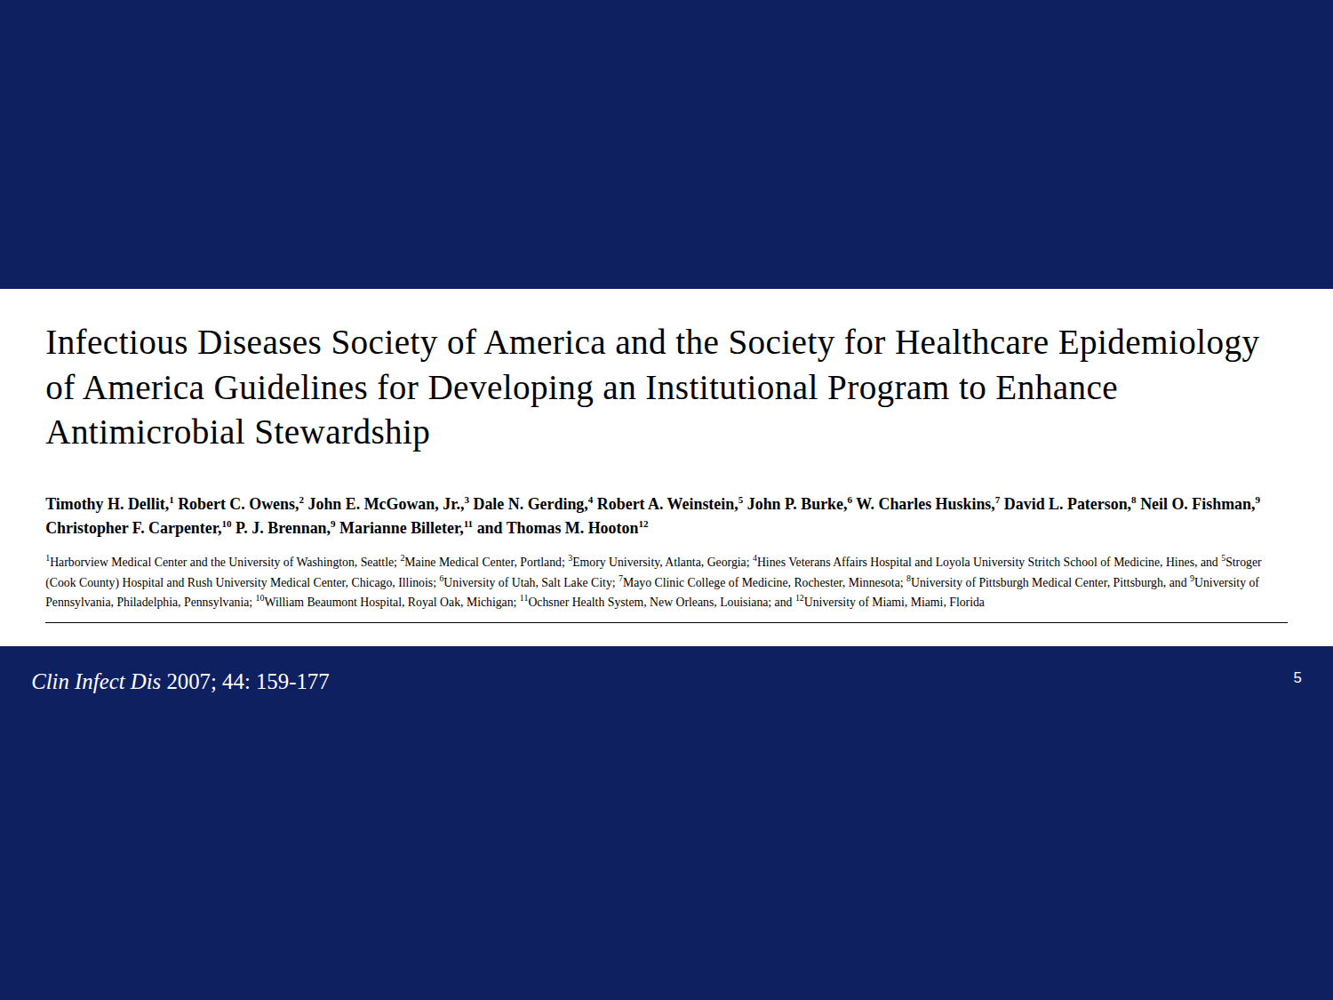Infectious Diseases Society of America and the Society for Healthcare Epidemiology of America Guidelines for Developing an Institutional Program to Enhance Antimicrobial Stewardship
Timothy H. Dellit,1 Robert C. Owens,2 John E. McGowan, Jr.,3 Dale N. Gerding,4 Robert A. Weinstein,5 John P. Burke,6 W. Charles Huskins,7 David L. Paterson,8 Neil O. Fishman,9 Christopher F. Carpenter,10 P. J. Brennan,9 Marianne Billeter,11 and Thomas M. Hooton12
1Harborview Medical Center and the University of Washington, Seattle; 2Maine Medical Center, Portland; 3Emory University, Atlanta, Georgia; 4Hines Veterans Affairs Hospital and Loyola University Stritch School of Medicine, Hines, and 5Stroger (Cook County) Hospital and Rush University Medical Center, Chicago, Illinois; 6University of Utah, Salt Lake City; 7Mayo Clinic College of Medicine, Rochester, Minnesota; 8University of Pittsburgh Medical Center, Pittsburgh, and 9University of Pennsylvania, Philadelphia, Pennsylvania; 10William Beaumont Hospital, Royal Oak, Michigan; 11Ochsner Health System, New Orleans, Louisiana; and 12University of Miami, Miami, Florida
Clin Infect Dis 2007; 44: 159-177
5